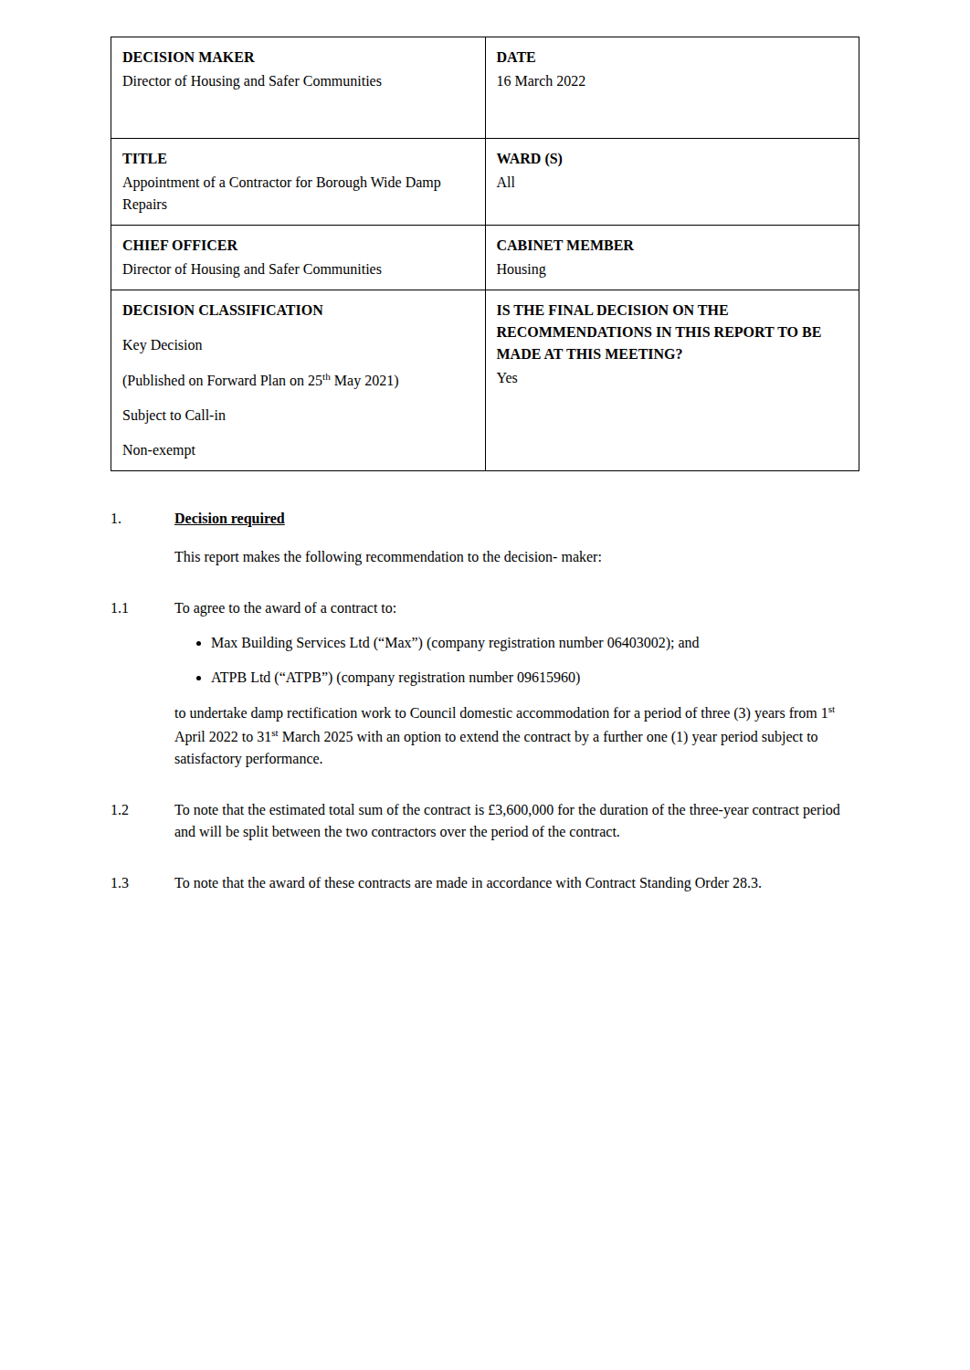| Decision Maker Director of Housing and Safer Communities | Date 16 March 2022 |
| Title Appointment of a Contractor for Borough Wide Damp Repairs | Ward (s) All |
| Chief Officer Director of Housing and Safer Communities | Cabinet Member Housing |
| Decision Classification Key Decision (Published on Forward Plan on 25 th May 2021) Subject to Call-in Non-exempt | Is the final decision on the recommendations in this report to be made at this meeting? Yes |
1.
Decision required
This report makes the following recommendation to the decision- maker:
1.1
To agree to the award of a contract to:
Max Building Services Ltd (“Max”) (company registration number 06403002); and
ATPB Ltd (“ATPB”) (company registration number 09615960)
to undertake damp rectification work to Council domestic accommodation for a period of three (3) years from 1st April 2022 to 31st March 2025 with an option to extend the contract by a further one (1) year period subject to satisfactory performance.
1.2
To note that the estimated total sum of the contract is £3,600,000 for the duration of the three-year contract period and will be split between the two contractors over the period of the contract.
1.3
To note that the award of these contracts are made in accordance with Contract Standing Order 28.3.